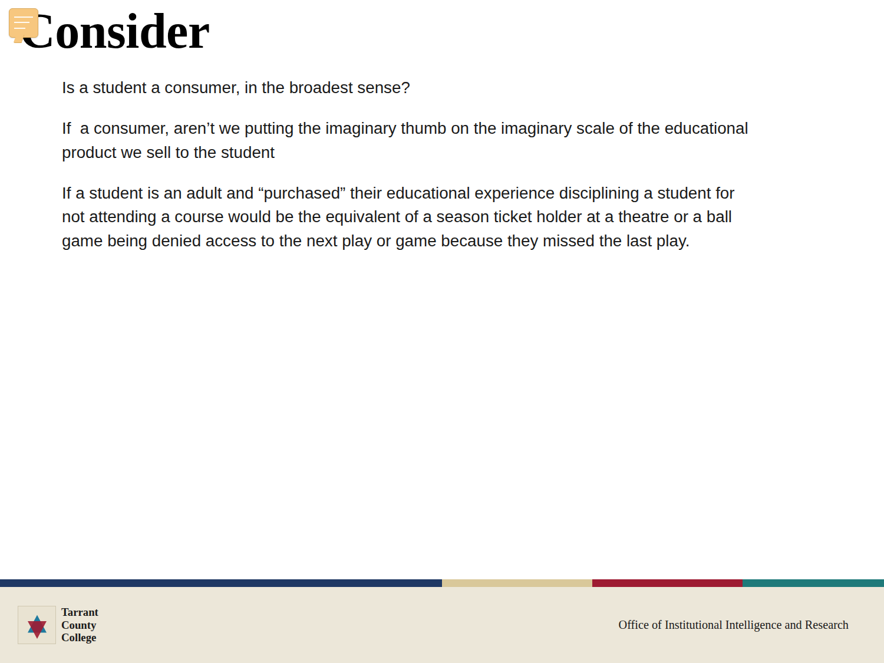Consider
Is a student a consumer, in the broadest sense?
If a consumer, aren’t we putting the imaginary thumb on the imaginary scale of the educational product we sell to the student
If a student is an adult and “purchased” their educational experience disciplining a student for not attending a course would be the equivalent of a season ticket holder at a theatre or a ball game being denied access to the next play or game because they missed the last play.
Tarrant
County
College
Office of Institutional Intelligence and Research